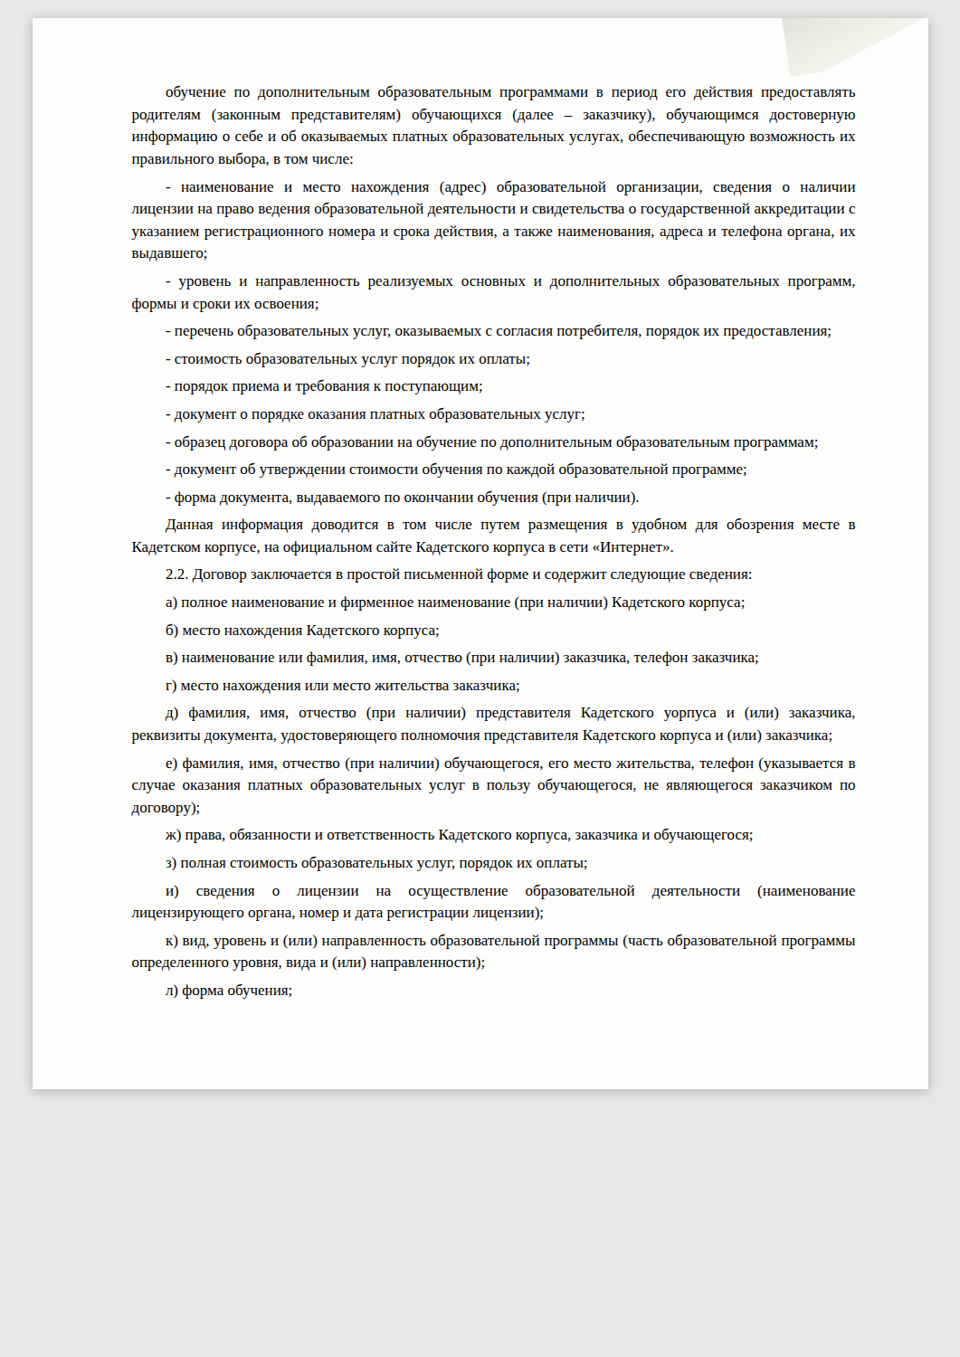обучение по дополнительным образовательным программами в период его действия предоставлять родителям (законным представителям) обучающихся (далее – заказчику), обучающимся достоверную информацию о себе и об оказываемых платных образовательных услугах, обеспечивающую возможность их правильного выбора, в том числе:
- наименование и место нахождения (адрес) образовательной организации, сведения о наличии лицензии на право ведения образовательной деятельности и свидетельства о государственной аккредитации с указанием регистрационного номера и срока действия, а также наименования, адреса и телефона органа, их выдавшего;
- уровень и направленность реализуемых основных и дополнительных образовательных программ, формы и сроки их освоения;
- перечень образовательных услуг, оказываемых с согласия потребителя, порядок их предоставления;
- стоимость образовательных услуг порядок их оплаты;
- порядок приема и требования к поступающим;
- документ о порядке оказания платных образовательных услуг;
- образец договора об образовании на обучение по дополнительным образовательным программам;
- документ об утверждении стоимости обучения по каждой образовательной программе;
- форма документа, выдаваемого по окончании обучения (при наличии).
Данная информация доводится в том числе путем размещения в удобном для обозрения месте в Кадетском корпусе, на официальном сайте Кадетского корпуса в сети «Интернет».
2.2. Договор заключается в простой письменной форме и содержит следующие сведения:
а) полное наименование и фирменное наименование (при наличии) Кадетского корпуса;
б) место нахождения Кадетского корпуса;
в) наименование или фамилия, имя, отчество (при наличии) заказчика, телефон заказчика;
г) место нахождения или место жительства заказчика;
д) фамилия, имя, отчество (при наличии) представителя Кадетского уорпуса и (или) заказчика, реквизиты документа, удостоверяющего полномочия представителя Кадетского корпуса и (или) заказчика;
е) фамилия, имя, отчество (при наличии) обучающегося, его место жительства, телефон (указывается в случае оказания платных образовательных услуг в пользу обучающегося, не являющегося заказчиком по договору);
ж) права, обязанности и ответственность Кадетского корпуса, заказчика и обучающегося;
з) полная стоимость образовательных услуг, порядок их оплаты;
и) сведения о лицензии на осуществление образовательной деятельности (наименование лицензирующего органа, номер и дата регистрации лицензии);
к) вид, уровень и (или) направленность образовательной программы (часть образовательной программы определенного уровня, вида и (или) направленности);
л) форма обучения;